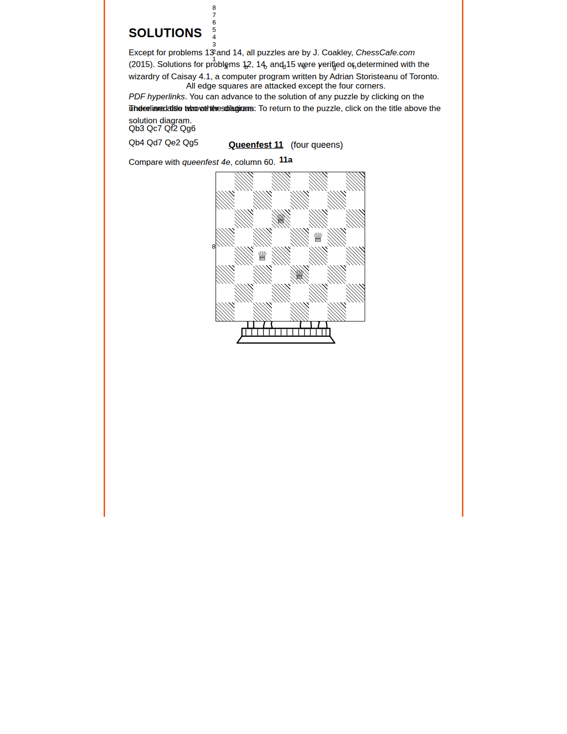SOLUTIONS
Except for problems 13 and 14, all puzzles are by J. Coakley, ChessCafe.com (2015). Solutions for problems 12, 14, and 15 were verified or determined with the wizardry of Caisay 4.1, a computer program written by Adrian Storisteanu of Toronto.
PDF hyperlinks. You can advance to the solution of any puzzle by clicking on the underlined title above the diagram. To return to the puzzle, click on the title above the solution diagram.
Queenfest 11 (four queens)
11a
| 8 | / / / / ♕ / / / / / / / / / / / ♕ / / / / / / ♕ / / / / / / / / / / / ♕ / / / / |
| 8 |
| 8 | |
| 7 |
| 6 |
| 5 |
| 4 |
| 3 |
| 2 |
| 1 |
| | / a / b / c / d / e / f / g / h / |
All edge squares are attacked except the four corners.
There are also two other solutions:
Qb3 Qc7 Qf2 Qg6
Qb4 Qd7 Qe2 Qg5
Compare with queenfest 4e, column 60.